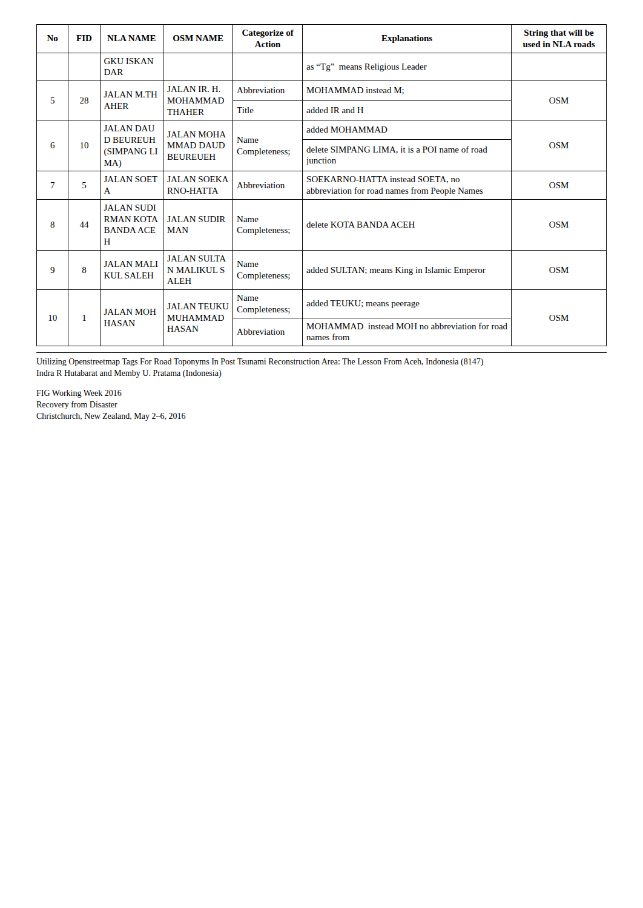| No | FID | NLA NAME | OSM NAME | Categorize of Action | Explanations | String that will be used in NLA roads |
| --- | --- | --- | --- | --- | --- | --- |
| | | GKU ISKANDAR | | | as “Tg” means Religious Leader | |
| 5 | 28 | JALAN M.THAHER | JALAN IR. H. MOHAMMAD THAHER | Abbreviation | MOHAMMAD instead M; | OSM |
| Title | added IR and H |
| 6 | 10 | JALAN DAUD BEUREUH(SIMPANG LIMA) | JALAN MOHAMMAD DAUD BEUREUEH | Name Completeness; | added MOHAMMAD | OSM |
| delete SIMPANG LIMA, it is a POI name of road junction |
| 7 | 5 | JALAN SOETA | JALAN SOEKARNO-HATTA | Abbreviation | SOEKARNO-HATTA instead SOETA, no abbreviation for road names from People Names | OSM |
| 8 | 44 | JALAN SUDIRMAN KOTA BANDA ACEH | JALAN SUDIRMAN | Name Completeness; | delete KOTA BANDA ACEH | OSM |
| 9 | 8 | JALAN MALIKUL SALEH | JALAN SULTAN MALIKUL SALEH | Name Completeness; | added SULTAN; means King in Islamic Emperor | OSM |
| 10 | 1 | JALAN MOH HASAN | JALAN TEUKU MUHAMMAD HASAN | Name Completeness; | added TEUKU; means peerage | OSM |
| Abbreviation | MOHAMMAD instead MOH no abbreviation for road names from |
Utilizing Openstreetmap Tags For Road Toponyms In Post Tsunami Reconstruction Area: The Lesson From Aceh, Indonesia (8147)
Indra R Hutabarat and Memby U. Pratama (Indonesia)
FIG Working Week 2016
Recovery from Disaster
Christchurch, New Zealand, May 2–6, 2016